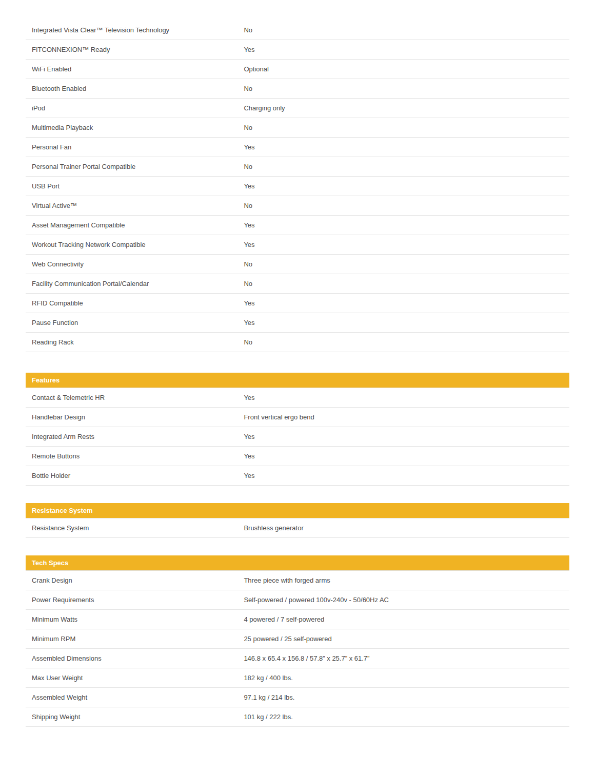| Integrated Vista Clear™ Television Technology | No |
| FITCONNEXION™ Ready | Yes |
| WiFi Enabled | Optional |
| Bluetooth Enabled | No |
| iPod | Charging only |
| Multimedia Playback | No |
| Personal Fan | Yes |
| Personal Trainer Portal Compatible | No |
| USB Port | Yes |
| Virtual Active™ | No |
| Asset Management Compatible | Yes |
| Workout Tracking Network Compatible | Yes |
| Web Connectivity | No |
| Facility Communication Portal/Calendar | No |
| RFID Compatible | Yes |
| Pause Function | Yes |
| Reading Rack | No |
| Features |
| Contact & Telemetric HR | Yes |
| Handlebar Design | Front vertical ergo bend |
| Integrated Arm Rests | Yes |
| Remote Buttons | Yes |
| Bottle Holder | Yes |
| Resistance System |
| Resistance System | Brushless generator |
| Tech Specs |
| Crank Design | Three piece with forged arms |
| Power Requirements | Self-powered / powered 100v-240v - 50/60Hz AC |
| Minimum Watts | 4 powered / 7 self-powered |
| Minimum RPM | 25 powered / 25 self-powered |
| Assembled Dimensions | 146.8 x 65.4 x 156.8 / 57.8” x 25.7” x 61.7” |
| Max User Weight | 182 kg / 400 lbs. |
| Assembled Weight | 97.1 kg / 214 lbs. |
| Shipping Weight | 101 kg / 222 lbs. |